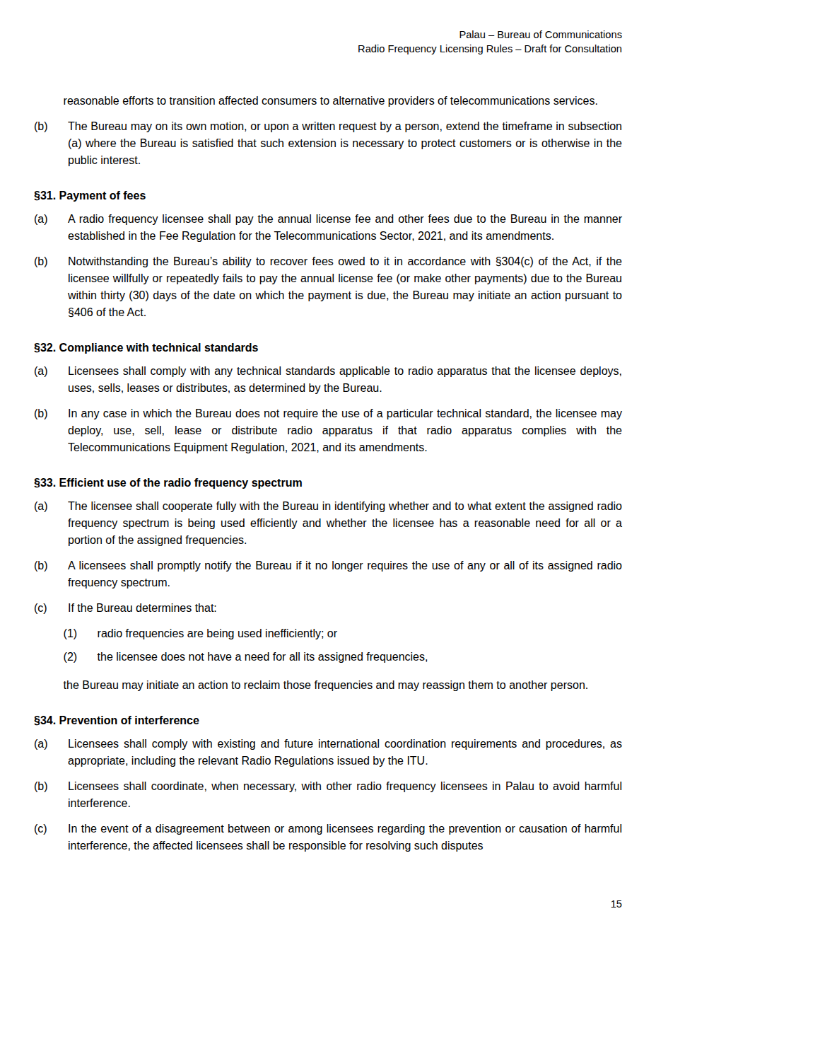Palau – Bureau of Communications
Radio Frequency Licensing Rules – Draft for Consultation
reasonable efforts to transition affected consumers to alternative providers of telecommunications services.
(b) The Bureau may on its own motion, or upon a written request by a person, extend the timeframe in subsection (a) where the Bureau is satisfied that such extension is necessary to protect customers or is otherwise in the public interest.
§31. Payment of fees
(a) A radio frequency licensee shall pay the annual license fee and other fees due to the Bureau in the manner established in the Fee Regulation for the Telecommunications Sector, 2021, and its amendments.
(b) Notwithstanding the Bureau’s ability to recover fees owed to it in accordance with §304(c) of the Act, if the licensee willfully or repeatedly fails to pay the annual license fee (or make other payments) due to the Bureau within thirty (30) days of the date on which the payment is due, the Bureau may initiate an action pursuant to §406 of the Act.
§32. Compliance with technical standards
(a) Licensees shall comply with any technical standards applicable to radio apparatus that the licensee deploys, uses, sells, leases or distributes, as determined by the Bureau.
(b) In any case in which the Bureau does not require the use of a particular technical standard, the licensee may deploy, use, sell, lease or distribute radio apparatus if that radio apparatus complies with the Telecommunications Equipment Regulation, 2021, and its amendments.
§33. Efficient use of the radio frequency spectrum
(a) The licensee shall cooperate fully with the Bureau in identifying whether and to what extent the assigned radio frequency spectrum is being used efficiently and whether the licensee has a reasonable need for all or a portion of the assigned frequencies.
(b) A licensees shall promptly notify the Bureau if it no longer requires the use of any or all of its assigned radio frequency spectrum.
(c) If the Bureau determines that:
(1) radio frequencies are being used inefficiently; or
(2) the licensee does not have a need for all its assigned frequencies,
the Bureau may initiate an action to reclaim those frequencies and may reassign them to another person.
§34. Prevention of interference
(a) Licensees shall comply with existing and future international coordination requirements and procedures, as appropriate, including the relevant Radio Regulations issued by the ITU.
(b) Licensees shall coordinate, when necessary, with other radio frequency licensees in Palau to avoid harmful interference.
(c) In the event of a disagreement between or among licensees regarding the prevention or causation of harmful interference, the affected licensees shall be responsible for resolving such disputes
15